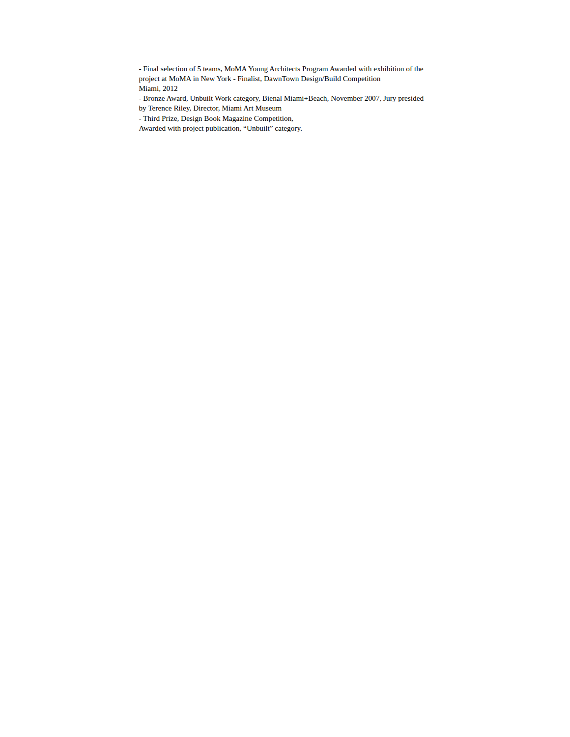- Final selection of 5 teams, MoMA Young Architects Program Awarded with exhibition of the project at MoMA in New York - Finalist, DawnTown Design/Build Competition
Miami, 2012
- Bronze Award, Unbuilt Work category, Bienal Miami+Beach, November 2007, Jury presided by Terence Riley, Director, Miami Art Museum
- Third Prize, Design Book Magazine Competition,
Awarded with project publication, “Unbuilt” category.